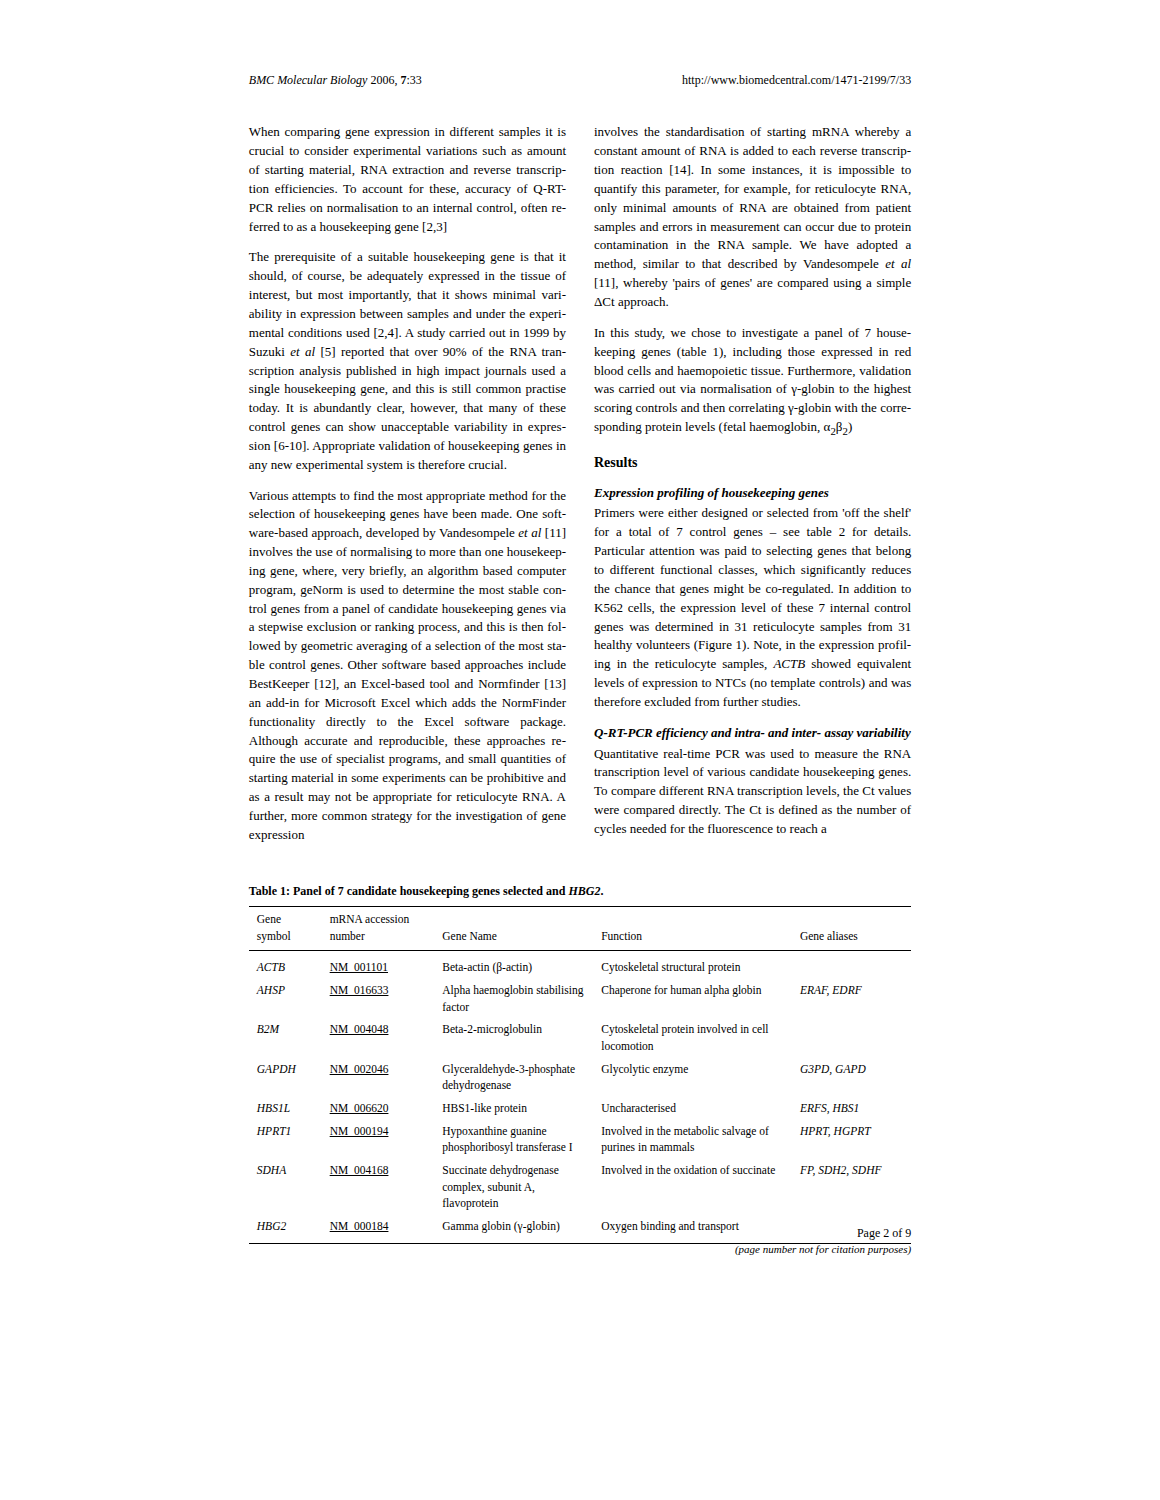BMC Molecular Biology 2006, 7:33
http://www.biomedcentral.com/1471-2199/7/33
When comparing gene expression in different samples it is crucial to consider experimental variations such as amount of starting material, RNA extraction and reverse transcription efficiencies. To account for these, accuracy of Q-RT-PCR relies on normalisation to an internal control, often referred to as a housekeeping gene [2,3]
The prerequisite of a suitable housekeeping gene is that it should, of course, be adequately expressed in the tissue of interest, but most importantly, that it shows minimal variability in expression between samples and under the experimental conditions used [2,4]. A study carried out in 1999 by Suzuki et al [5] reported that over 90% of the RNA transcription analysis published in high impact journals used a single housekeeping gene, and this is still common practise today. It is abundantly clear, however, that many of these control genes can show unacceptable variability in expression [6-10]. Appropriate validation of housekeeping genes in any new experimental system is therefore crucial.
Various attempts to find the most appropriate method for the selection of housekeeping genes have been made. One software-based approach, developed by Vandesompele et al [11] involves the use of normalising to more than one housekeeping gene, where, very briefly, an algorithm based computer program, geNorm is used to determine the most stable control genes from a panel of candidate housekeeping genes via a stepwise exclusion or ranking process, and this is then followed by geometric averaging of a selection of the most stable control genes. Other software based approaches include BestKeeper [12], an Excel-based tool and Normfinder [13] an add-in for Microsoft Excel which adds the NormFinder functionality directly to the Excel software package. Although accurate and reproducible, these approaches require the use of specialist programs, and small quantities of starting material in some experiments can be prohibitive and as a result may not be appropriate for reticulocyte RNA. A further, more common strategy for the investigation of gene expression
involves the standardisation of starting mRNA whereby a constant amount of RNA is added to each reverse transcription reaction [14]. In some instances, it is impossible to quantify this parameter, for example, for reticulocyte RNA, only minimal amounts of RNA are obtained from patient samples and errors in measurement can occur due to protein contamination in the RNA sample. We have adopted a method, similar to that described by Vandesompele et al [11], whereby 'pairs of genes' are compared using a simple ΔCt approach.
In this study, we chose to investigate a panel of 7 housekeeping genes (table 1), including those expressed in red blood cells and haemopoietic tissue. Furthermore, validation was carried out via normalisation of γ-globin to the highest scoring controls and then correlating γ-globin with the corresponding protein levels (fetal haemoglobin, α2β2)
Results
Expression profiling of housekeeping genes
Primers were either designed or selected from 'off the shelf' for a total of 7 control genes – see table 2 for details. Particular attention was paid to selecting genes that belong to different functional classes, which significantly reduces the chance that genes might be co-regulated. In addition to K562 cells, the expression level of these 7 internal control genes was determined in 31 reticulocyte samples from 31 healthy volunteers (Figure 1). Note, in the expression profiling in the reticulocyte samples, ACTB showed equivalent levels of expression to NTCs (no template controls) and was therefore excluded from further studies.
Q-RT-PCR efficiency and intra- and inter- assay variability
Quantitative real-time PCR was used to measure the RNA transcription level of various candidate housekeeping genes. To compare different RNA transcription levels, the Ct values were compared directly. The Ct is defined as the number of cycles needed for the fluorescence to reach a
Table 1: Panel of 7 candidate housekeeping genes selected and HBG2.
| Gene symbol | mRNA accession number | Gene Name | Function | Gene aliases |
| --- | --- | --- | --- | --- |
| ACTB | NM_001101 | Beta-actin (β-actin) | Cytoskeletal structural protein | |
| AHSP | NM_016633 | Alpha haemoglobin stabilising factor | Chaperone for human alpha globin | ERAF, EDRF |
| B2M | NM_004048 | Beta-2-microglobulin | Cytoskeletal protein involved in cell locomotion | |
| GAPDH | NM_002046 | Glyceraldehyde-3-phosphate dehydrogenase | Glycolytic enzyme | G3PD, GAPD |
| HBS1L | NM_006620 | HBS1-like protein | Uncharacterised | ERFS, HBS1 |
| HPRT1 | NM_000194 | Hypoxanthine guanine phosphoribosyl transferase I | Involved in the metabolic salvage of purines in mammals | HPRT, HGPRT |
| SDHA | NM_004168 | Succinate dehydrogenase complex, subunit A, flavoprotein | Involved in the oxidation of succinate | FP, SDH2, SDHF |
| HBG2 | NM_000184 | Gamma globin (γ-globin) | Oxygen binding and transport | |
Page 2 of 9
(page number not for citation purposes)